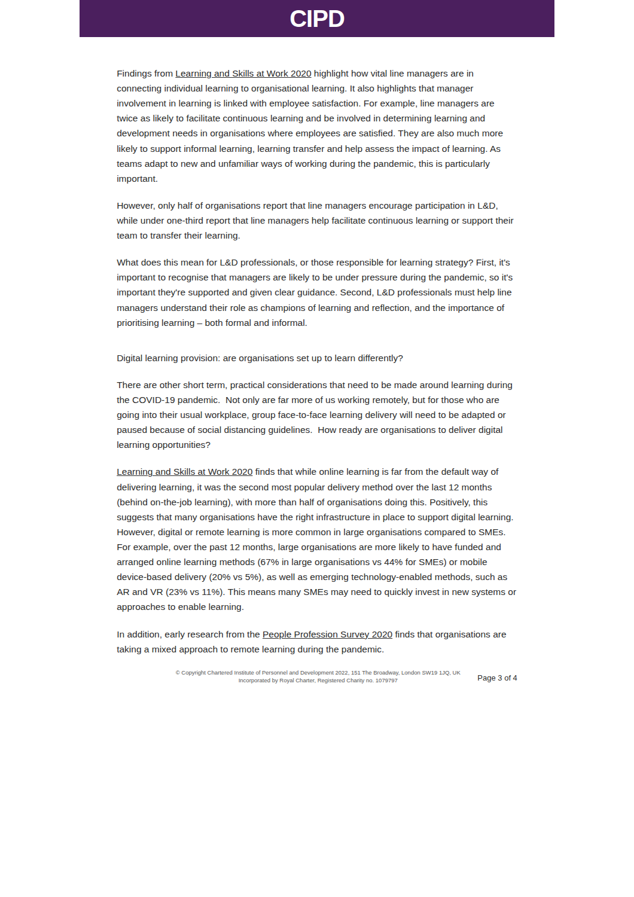CIPD
Findings from Learning and Skills at Work 2020 highlight how vital line managers are in connecting individual learning to organisational learning. It also highlights that manager involvement in learning is linked with employee satisfaction. For example, line managers are twice as likely to facilitate continuous learning and be involved in determining learning and development needs in organisations where employees are satisfied. They are also much more likely to support informal learning, learning transfer and help assess the impact of learning. As teams adapt to new and unfamiliar ways of working during the pandemic, this is particularly important.
However, only half of organisations report that line managers encourage participation in L&D, while under one-third report that line managers help facilitate continuous learning or support their team to transfer their learning.
What does this mean for L&D professionals, or those responsible for learning strategy? First, it's important to recognise that managers are likely to be under pressure during the pandemic, so it's important they're supported and given clear guidance. Second, L&D professionals must help line managers understand their role as champions of learning and reflection, and the importance of prioritising learning – both formal and informal.
Digital learning provision: are organisations set up to learn differently?
There are other short term, practical considerations that need to be made around learning during the COVID-19 pandemic. Not only are far more of us working remotely, but for those who are going into their usual workplace, group face-to-face learning delivery will need to be adapted or paused because of social distancing guidelines. How ready are organisations to deliver digital learning opportunities?
Learning and Skills at Work 2020 finds that while online learning is far from the default way of delivering learning, it was the second most popular delivery method over the last 12 months (behind on-the-job learning), with more than half of organisations doing this. Positively, this suggests that many organisations have the right infrastructure in place to support digital learning. However, digital or remote learning is more common in large organisations compared to SMEs. For example, over the past 12 months, large organisations are more likely to have funded and arranged online learning methods (67% in large organisations vs 44% for SMEs) or mobile device-based delivery (20% vs 5%), as well as emerging technology-enabled methods, such as AR and VR (23% vs 11%). This means many SMEs may need to quickly invest in new systems or approaches to enable learning.
In addition, early research from the People Profession Survey 2020 finds that organisations are taking a mixed approach to remote learning during the pandemic.
© Copyright Chartered Institute of Personnel and Development 2022, 151 The Broadway, London SW19 1JQ, UK
Incorporated by Royal Charter, Registered Charity no. 1079797
Page 3 of 4